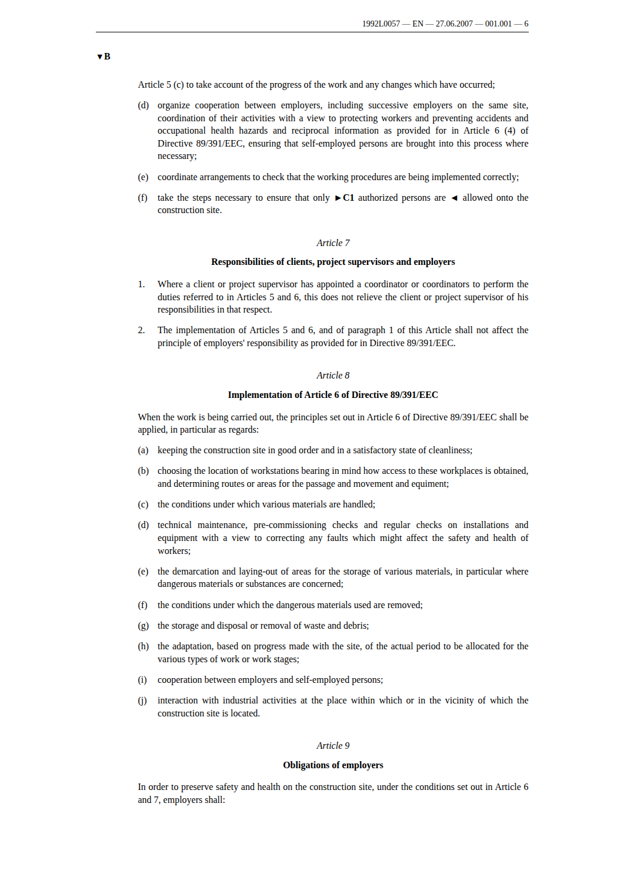1992L0057 — EN — 27.06.2007 — 001.001 — 6
▼B
Article 5 (c) to take account of the progress of the work and any changes which have occurred;
(d) organize cooperation between employers, including successive employers on the same site, coordination of their activities with a view to protecting workers and preventing accidents and occupational health hazards and reciprocal information as provided for in Article 6 (4) of Directive 89/391/EEC, ensuring that self-employed persons are brought into this process where necessary;
(e) coordinate arrangements to check that the working procedures are being implemented correctly;
(f) take the steps necessary to ensure that only ►C1 authorized persons are ◄ allowed onto the construction site.
Article 7
Responsibilities of clients, project supervisors and employers
1. Where a client or project supervisor has appointed a coordinator or coordinators to perform the duties referred to in Articles 5 and 6, this does not relieve the client or project supervisor of his responsibilities in that respect.
2. The implementation of Articles 5 and 6, and of paragraph 1 of this Article shall not affect the principle of employers' responsibility as provided for in Directive 89/391/EEC.
Article 8
Implementation of Article 6 of Directive 89/391/EEC
When the work is being carried out, the principles set out in Article 6 of Directive 89/391/EEC shall be applied, in particular as regards:
(a) keeping the construction site in good order and in a satisfactory state of cleanliness;
(b) choosing the location of workstations bearing in mind how access to these workplaces is obtained, and determining routes or areas for the passage and movement and equiment;
(c) the conditions under which various materials are handled;
(d) technical maintenance, pre-commissioning checks and regular checks on installations and equipment with a view to correcting any faults which might affect the safety and health of workers;
(e) the demarcation and laying-out of areas for the storage of various materials, in particular where dangerous materials or substances are concerned;
(f) the conditions under which the dangerous materials used are removed;
(g) the storage and disposal or removal of waste and debris;
(h) the adaptation, based on progress made with the site, of the actual period to be allocated for the various types of work or work stages;
(i) cooperation between employers and self-employed persons;
(j) interaction with industrial activities at the place within which or in the vicinity of which the construction site is located.
Article 9
Obligations of employers
In order to preserve safety and health on the construction site, under the conditions set out in Article 6 and 7, employers shall: